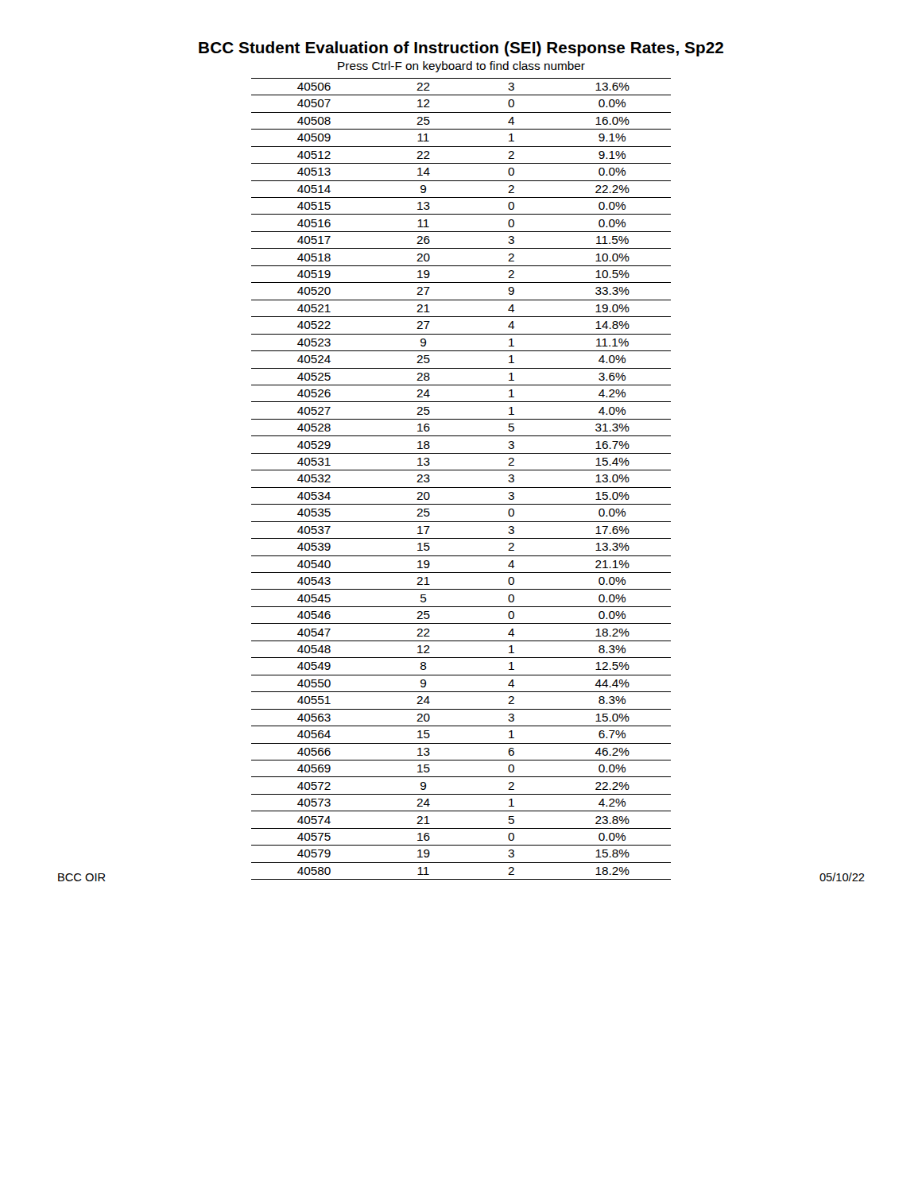BCC Student Evaluation of Instruction (SEI) Response Rates, Sp22
Press Ctrl-F on keyboard to find class number
| 40506 | 22 | 3 | 13.6% |
| 40507 | 12 | 0 | 0.0% |
| 40508 | 25 | 4 | 16.0% |
| 40509 | 11 | 1 | 9.1% |
| 40512 | 22 | 2 | 9.1% |
| 40513 | 14 | 0 | 0.0% |
| 40514 | 9 | 2 | 22.2% |
| 40515 | 13 | 0 | 0.0% |
| 40516 | 11 | 0 | 0.0% |
| 40517 | 26 | 3 | 11.5% |
| 40518 | 20 | 2 | 10.0% |
| 40519 | 19 | 2 | 10.5% |
| 40520 | 27 | 9 | 33.3% |
| 40521 | 21 | 4 | 19.0% |
| 40522 | 27 | 4 | 14.8% |
| 40523 | 9 | 1 | 11.1% |
| 40524 | 25 | 1 | 4.0% |
| 40525 | 28 | 1 | 3.6% |
| 40526 | 24 | 1 | 4.2% |
| 40527 | 25 | 1 | 4.0% |
| 40528 | 16 | 5 | 31.3% |
| 40529 | 18 | 3 | 16.7% |
| 40531 | 13 | 2 | 15.4% |
| 40532 | 23 | 3 | 13.0% |
| 40534 | 20 | 3 | 15.0% |
| 40535 | 25 | 0 | 0.0% |
| 40537 | 17 | 3 | 17.6% |
| 40539 | 15 | 2 | 13.3% |
| 40540 | 19 | 4 | 21.1% |
| 40543 | 21 | 0 | 0.0% |
| 40545 | 5 | 0 | 0.0% |
| 40546 | 25 | 0 | 0.0% |
| 40547 | 22 | 4 | 18.2% |
| 40548 | 12 | 1 | 8.3% |
| 40549 | 8 | 1 | 12.5% |
| 40550 | 9 | 4 | 44.4% |
| 40551 | 24 | 2 | 8.3% |
| 40563 | 20 | 3 | 15.0% |
| 40564 | 15 | 1 | 6.7% |
| 40566 | 13 | 6 | 46.2% |
| 40569 | 15 | 0 | 0.0% |
| 40572 | 9 | 2 | 22.2% |
| 40573 | 24 | 1 | 4.2% |
| 40574 | 21 | 5 | 23.8% |
| 40575 | 16 | 0 | 0.0% |
| 40579 | 19 | 3 | 15.8% |
| 40580 | 11 | 2 | 18.2% |
BCC OIR 05/10/22